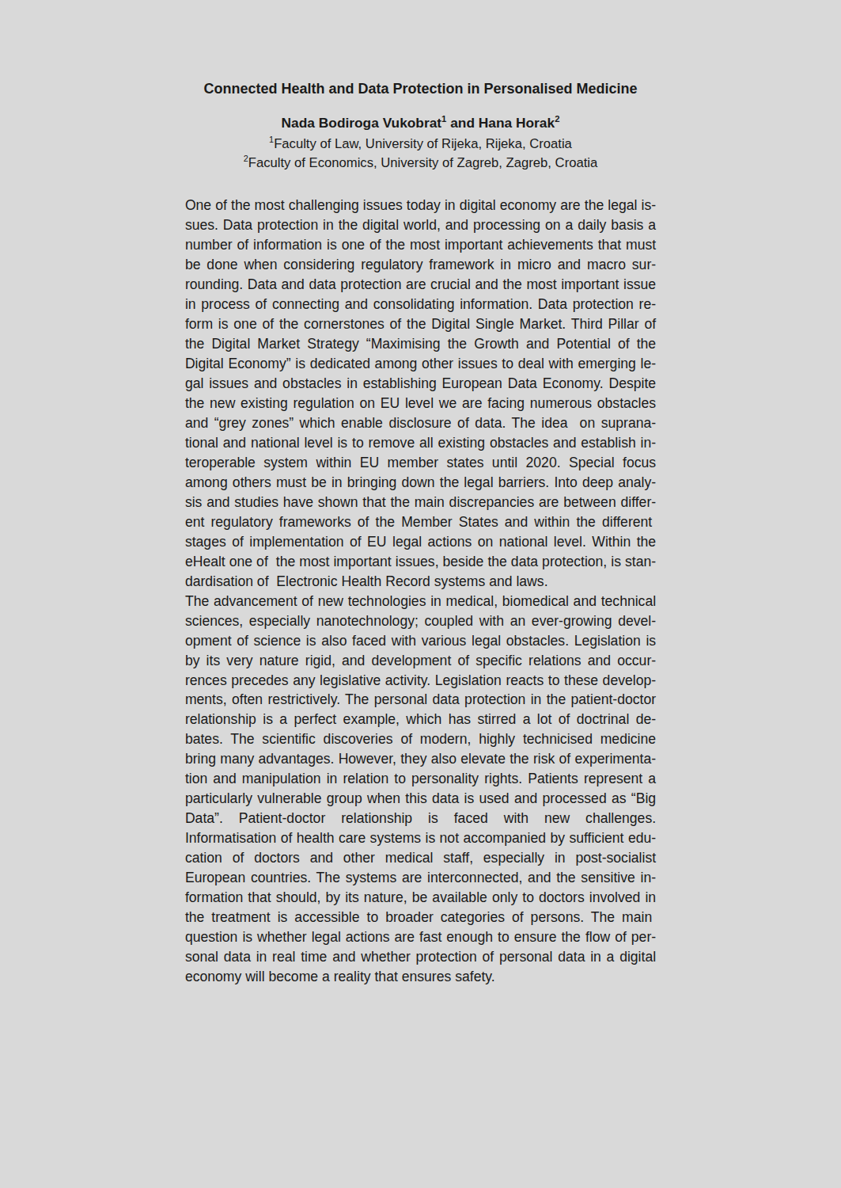Connected Health and Data Protection in Personalised Medicine
Nada Bodiroga Vukobrat1 and Hana Horak2
1Faculty of Law, University of Rijeka, Rijeka, Croatia
2Faculty of Economics, University of Zagreb, Zagreb, Croatia
One of the most challenging issues today in digital economy are the legal issues. Data protection in the digital world, and processing on a daily basis a number of information is one of the most important achievements that must be done when considering regulatory framework in micro and macro surrounding. Data and data protection are crucial and the most important issue in process of connecting and consolidating information. Data protection reform is one of the cornerstones of the Digital Single Market. Third Pillar of the Digital Market Strategy “Maximising the Growth and Potential of the Digital Economy” is dedicated among other issues to deal with emerging legal issues and obstacles in establishing European Data Economy. Despite the new existing regulation on EU level we are facing numerous obstacles and “grey zones” which enable disclosure of data. The idea on supranational and national level is to remove all existing obstacles and establish interoperable system within EU member states until 2020. Special focus among others must be in bringing down the legal barriers. Into deep analysis and studies have shown that the main discrepancies are between different regulatory frameworks of the Member States and within the different stages of implementation of EU legal actions on national level. Within the eHealt one of the most important issues, beside the data protection, is standardisation of Electronic Health Record systems and laws.
The advancement of new technologies in medical, biomedical and technical sciences, especially nanotechnology; coupled with an ever-growing development of science is also faced with various legal obstacles. Legislation is by its very nature rigid, and development of specific relations and occurrences precedes any legislative activity. Legislation reacts to these developments, often restrictively. The personal data protection in the patient-doctor relationship is a perfect example, which has stirred a lot of doctrinal debates. The scientific discoveries of modern, highly technicised medicine bring many advantages. However, they also elevate the risk of experimentation and manipulation in relation to personality rights. Patients represent a particularly vulnerable group when this data is used and processed as “Big Data”. Patient-doctor relationship is faced with new challenges. Informatisation of health care systems is not accompanied by sufficient education of doctors and other medical staff, especially in post-socialist European countries. The systems are interconnected, and the sensitive information that should, by its nature, be available only to doctors involved in the treatment is accessible to broader categories of persons. The main question is whether legal actions are fast enough to ensure the flow of personal data in real time and whether protection of personal data in a digital economy will become a reality that ensures safety.